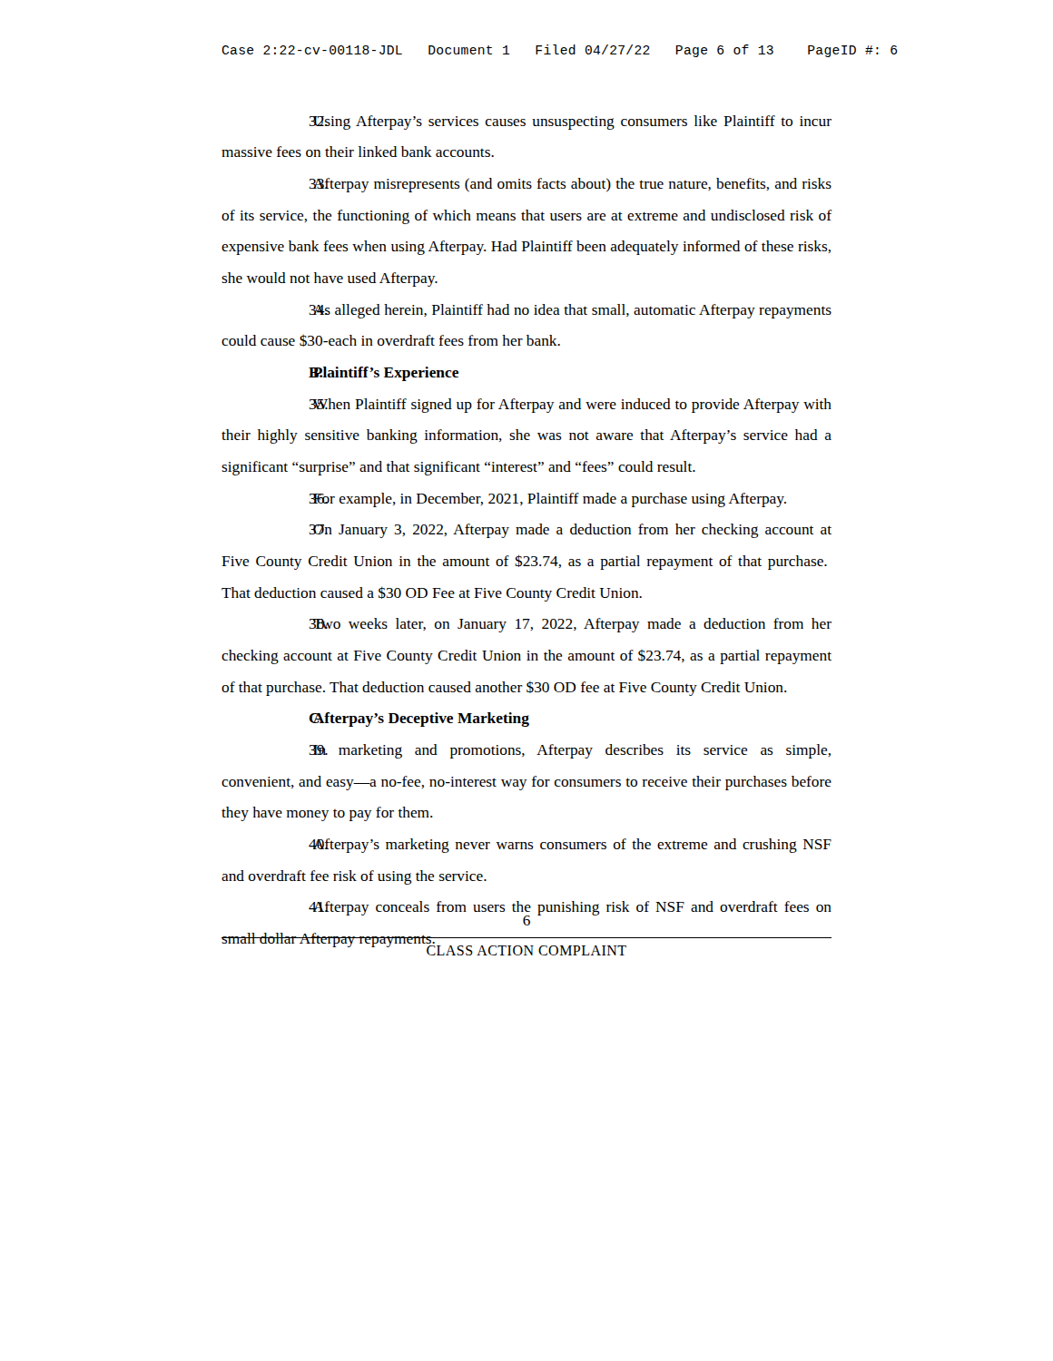Case 2:22-cv-00118-JDL Document 1 Filed 04/27/22 Page 6 of 13 PageID #: 6
32. Using Afterpay’s services causes unsuspecting consumers like Plaintiff to incur massive fees on their linked bank accounts.
33. Afterpay misrepresents (and omits facts about) the true nature, benefits, and risks of its service, the functioning of which means that users are at extreme and undisclosed risk of expensive bank fees when using Afterpay. Had Plaintiff been adequately informed of these risks, she would not have used Afterpay.
34. As alleged herein, Plaintiff had no idea that small, automatic Afterpay repayments could cause $30-each in overdraft fees from her bank.
B. Plaintiff’s Experience
35. When Plaintiff signed up for Afterpay and were induced to provide Afterpay with their highly sensitive banking information, she was not aware that Afterpay’s service had a significant “surprise” and that significant “interest” and “fees” could result.
36. For example, in December, 2021, Plaintiff made a purchase using Afterpay.
37. On January 3, 2022, Afterpay made a deduction from her checking account at Five County Credit Union in the amount of $23.74, as a partial repayment of that purchase. That deduction caused a $30 OD Fee at Five County Credit Union.
38. Two weeks later, on January 17, 2022, Afterpay made a deduction from her checking account at Five County Credit Union in the amount of $23.74, as a partial repayment of that purchase. That deduction caused another $30 OD fee at Five County Credit Union.
C. Afterpay’s Deceptive Marketing
39. In marketing and promotions, Afterpay describes its service as simple, convenient, and easy—a no-fee, no-interest way for consumers to receive their purchases before they have money to pay for them.
40. Afterpay’s marketing never warns consumers of the extreme and crushing NSF and overdraft fee risk of using the service.
41. Afterpay conceals from users the punishing risk of NSF and overdraft fees on small dollar Afterpay repayments.
6
CLASS ACTION COMPLAINT